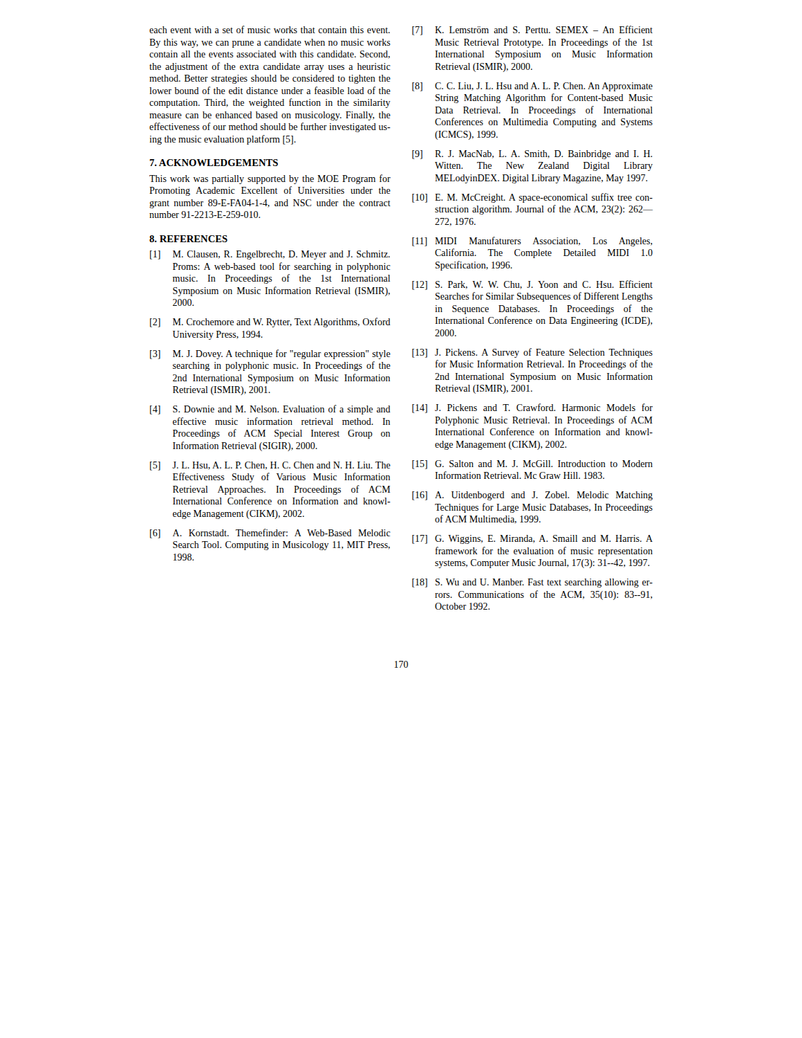each event with a set of music works that contain this event. By this way, we can prune a candidate when no music works contain all the events associated with this candidate. Second, the adjustment of the extra candidate array uses a heuristic method. Better strategies should be considered to tighten the lower bound of the edit distance under a feasible load of the computation. Third, the weighted function in the similarity measure can be enhanced based on musicology. Finally, the effectiveness of our method should be further investigated using the music evaluation platform [5].
7. Acknowledgements
This work was partially supported by the MOE Program for Promoting Academic Excellent of Universities under the grant number 89-E-FA04-1-4, and NSC under the contract number 91-2213-E-259-010.
8. References
[1] M. Clausen, R. Engelbrecht, D. Meyer and J. Schmitz. Proms: A web-based tool for searching in polyphonic music. In Proceedings of the 1st International Symposium on Music Information Retrieval (ISMIR), 2000.
[2] M. Crochemore and W. Rytter, Text Algorithms, Oxford University Press, 1994.
[3] M. J. Dovey. A technique for "regular expression" style searching in polyphonic music. In Proceedings of the 2nd International Symposium on Music Information Retrieval (ISMIR), 2001.
[4] S. Downie and M. Nelson. Evaluation of a simple and effective music information retrieval method. In Proceedings of ACM Special Interest Group on Information Retrieval (SIGIR), 2000.
[5] J. L. Hsu, A. L. P. Chen, H. C. Chen and N. H. Liu. The Effectiveness Study of Various Music Information Retrieval Approaches. In Proceedings of ACM International Conference on Information and knowledge Management (CIKM), 2002.
[6] A. Kornstadt. Themefinder: A Web-Based Melodic Search Tool. Computing in Musicology 11, MIT Press, 1998.
[7] K. Lemström and S. Perttu. SEMEX – An Efficient Music Retrieval Prototype. In Proceedings of the 1st International Symposium on Music Information Retrieval (ISMIR), 2000.
[8] C. C. Liu, J. L. Hsu and A. L. P. Chen. An Approximate String Matching Algorithm for Content-based Music Data Retrieval. In Proceedings of International Conferences on Multimedia Computing and Systems (ICMCS), 1999.
[9] R. J. MacNab, L. A. Smith, D. Bainbridge and I. H. Witten. The New Zealand Digital Library MELodyinDEX. Digital Library Magazine, May 1997.
[10] E. M. McCreight. A space-economical suffix tree construction algorithm. Journal of the ACM, 23(2): 262—272, 1976.
[11] MIDI Manufaturers Association, Los Angeles, California. The Complete Detailed MIDI 1.0 Specification, 1996.
[12] S. Park, W. W. Chu, J. Yoon and C. Hsu. Efficient Searches for Similar Subsequences of Different Lengths in Sequence Databases. In Proceedings of the International Conference on Data Engineering (ICDE), 2000.
[13] J. Pickens. A Survey of Feature Selection Techniques for Music Information Retrieval. In Proceedings of the 2nd International Symposium on Music Information Retrieval (ISMIR), 2001.
[14] J. Pickens and T. Crawford. Harmonic Models for Polyphonic Music Retrieval. In Proceedings of ACM International Conference on Information and knowledge Management (CIKM), 2002.
[15] G. Salton and M. J. McGill. Introduction to Modern Information Retrieval. Mc Graw Hill. 1983.
[16] A. Uitdenbogerd and J. Zobel. Melodic Matching Techniques for Large Music Databases, In Proceedings of ACM Multimedia, 1999.
[17] G. Wiggins, E. Miranda, A. Smaill and M. Harris. A framework for the evaluation of music representation systems, Computer Music Journal, 17(3): 31--42, 1997.
[18] S. Wu and U. Manber. Fast text searching allowing errors. Communications of the ACM, 35(10): 83--91, October 1992.
170